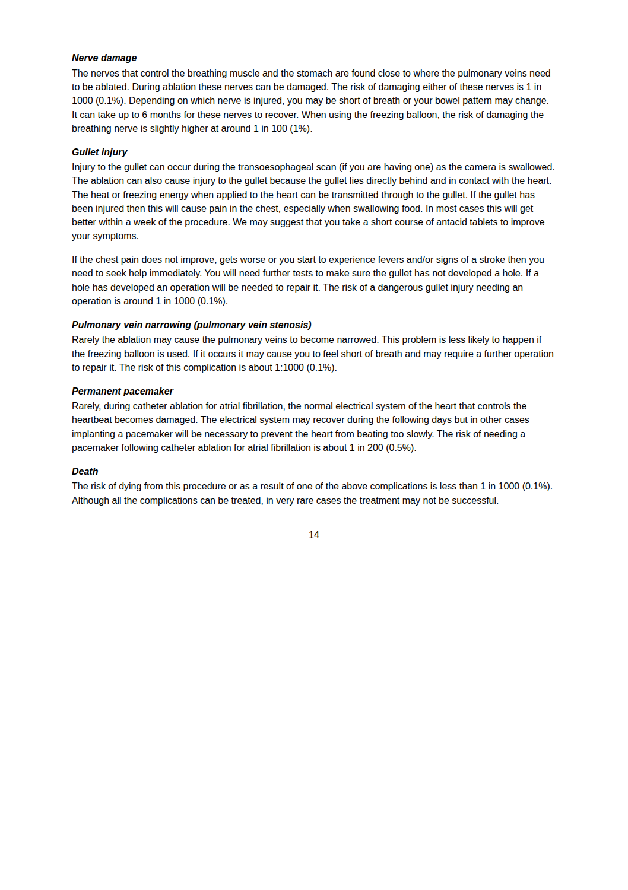Nerve damage
The nerves that control the breathing muscle and the stomach are found close to where the pulmonary veins need to be ablated. During ablation these nerves can be damaged. The risk of damaging either of these nerves is 1 in 1000 (0.1%). Depending on which nerve is injured, you may be short of breath or your bowel pattern may change. It can take up to 6 months for these nerves to recover. When using the freezing balloon, the risk of damaging the breathing nerve is slightly higher at around 1 in 100 (1%).
Gullet injury
Injury to the gullet can occur during the transoesophageal scan (if you are having one) as the camera is swallowed. The ablation can also cause injury to the gullet because the gullet lies directly behind and in contact with the heart. The heat or freezing energy when applied to the heart can be transmitted through to the gullet. If the gullet has been injured then this will cause pain in the chest, especially when swallowing food. In most cases this will get better within a week of the procedure. We may suggest that you take a short course of antacid tablets to improve your symptoms.
If the chest pain does not improve, gets worse or you start to experience fevers and/or signs of a stroke then you need to seek help immediately. You will need further tests to make sure the gullet has not developed a hole. If a hole has developed an operation will be needed to repair it. The risk of a dangerous gullet injury needing an operation is around 1 in 1000 (0.1%).
Pulmonary vein narrowing (pulmonary vein stenosis)
Rarely the ablation may cause the pulmonary veins to become narrowed. This problem is less likely to happen if the freezing balloon is used. If it occurs it may cause you to feel short of breath and may require a further operation to repair it. The risk of this complication is about 1:1000 (0.1%).
Permanent pacemaker
Rarely, during catheter ablation for atrial fibrillation, the normal electrical system of the heart that controls the heartbeat becomes damaged. The electrical system may recover during the following days but in other cases implanting a pacemaker will be necessary to prevent the heart from beating too slowly. The risk of needing a pacemaker following catheter ablation for atrial fibrillation is about 1 in 200 (0.5%).
Death
The risk of dying from this procedure or as a result of one of the above complications is less than 1 in 1000 (0.1%). Although all the complications can be treated, in very rare cases the treatment may not be successful.
14